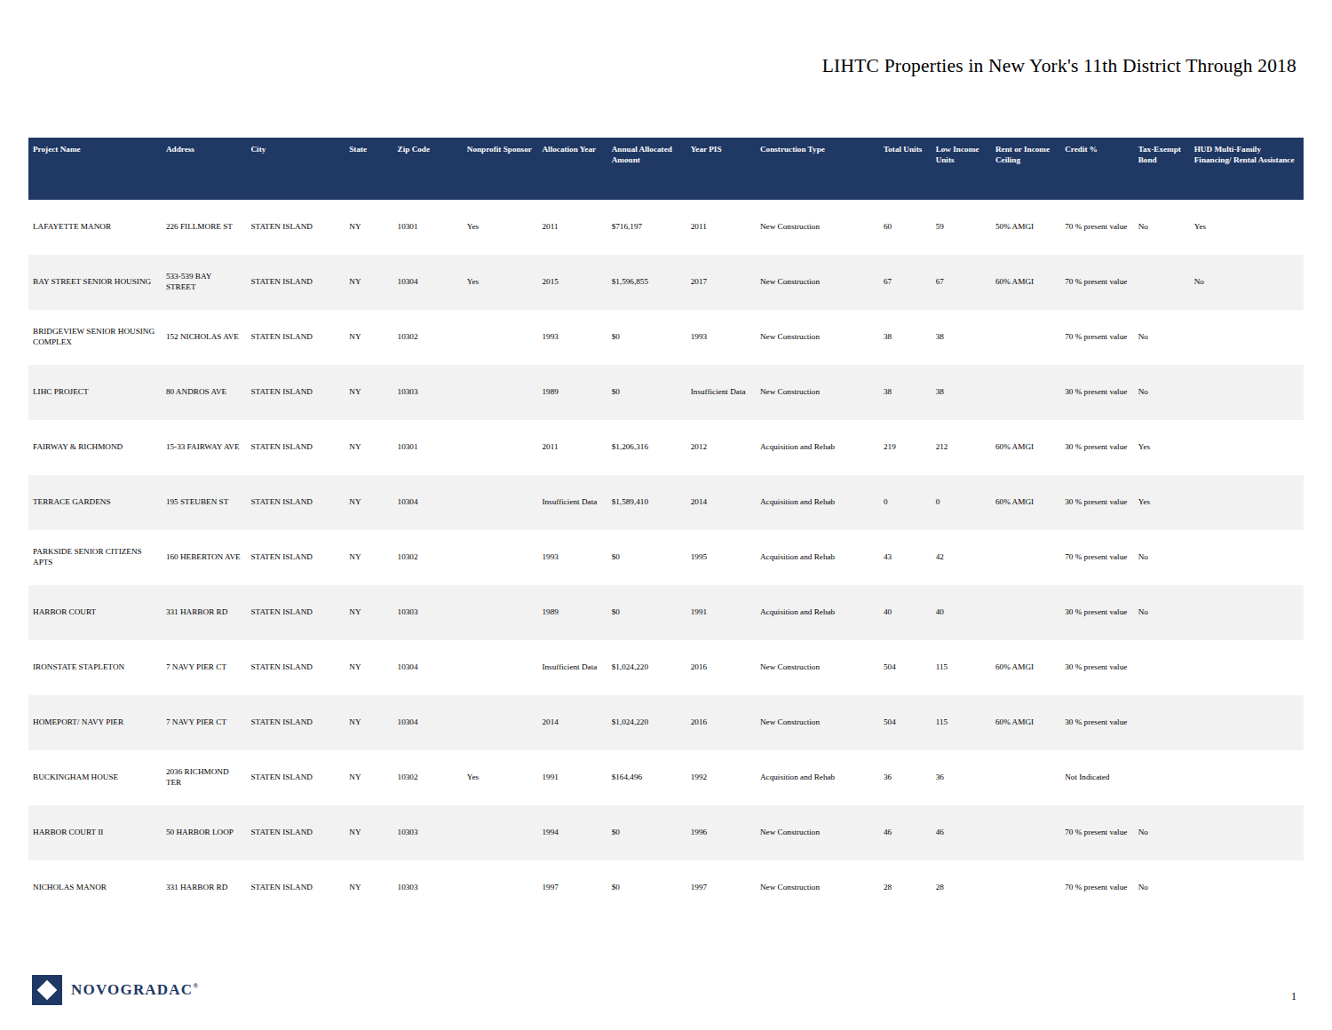LIHTC Properties in New York's 11th District Through 2018
| Project Name | Address | City | State | Zip Code | Nonprofit Sponsor | Allocation Year | Annual Allocated Amount | Year PIS | Construction Type | Total Units | Low Income Units | Rent or Income Ceiling | Credit % | Tax-Exempt Bond | HUD Multi-Family Financing/ Rental Assistance |
| --- | --- | --- | --- | --- | --- | --- | --- | --- | --- | --- | --- | --- | --- | --- | --- |
| LAFAYETTE MANOR | 226 FILLMORE ST | STATEN ISLAND | NY | 10301 | Yes | 2011 | $716,197 | 2011 | New Construction | 60 | 59 | 50% AMGI | 70 % present value | No | Yes |
| BAY STREET SENIOR HOUSING | 533-539 BAY STREET | STATEN ISLAND | NY | 10304 | Yes | 2015 | $1,596,855 | 2017 | New Construction | 67 | 67 | 60% AMGI | 70 % present value | | No |
| BRIDGEVIEW SENIOR HOUSING COMPLEX | 152 NICHOLAS AVE | STATEN ISLAND | NY | 10302 | | 1993 | $0 | 1993 | New Construction | 38 | 38 | | 70 % present value | No | |
| LIHC PROJECT | 80 ANDROS AVE | STATEN ISLAND | NY | 10303 | | 1989 | $0 | Insufficient Data | New Construction | 38 | 38 | | 30 % present value | No | |
| FAIRWAY & RICHMOND | 15-33 FAIRWAY AVE | STATEN ISLAND | NY | 10301 | | 2011 | $1,206,316 | 2012 | Acquisition and Rehab | 219 | 212 | 60% AMGI | 30 % present value | Yes | |
| TERRACE GARDENS | 195 STEUBEN ST | STATEN ISLAND | NY | 10304 | | Insufficient Data | $1,589,410 | 2014 | Acquisition and Rehab | 0 | 0 | 60% AMGI | 30 % present value | Yes | |
| PARKSIDE SENIOR CITIZENS APTS | 160 HEBERTON AVE | STATEN ISLAND | NY | 10302 | | 1993 | $0 | 1995 | Acquisition and Rehab | 43 | 42 | | 70 % present value | No | |
| HARBOR COURT | 331 HARBOR RD | STATEN ISLAND | NY | 10303 | | 1989 | $0 | 1991 | Acquisition and Rehab | 40 | 40 | | 30 % present value | No | |
| IRONSTATE STAPLETON | 7 NAVY PIER CT | STATEN ISLAND | NY | 10304 | | Insufficient Data | $1,024,220 | 2016 | New Construction | 504 | 115 | 60% AMGI | 30 % present value | | |
| HOMEPORT/ NAVY PIER | 7 NAVY PIER CT | STATEN ISLAND | NY | 10304 | | 2014 | $1,024,220 | 2016 | New Construction | 504 | 115 | 60% AMGI | 30 % present value | | |
| BUCKINGHAM HOUSE | 2036 RICHMOND TER | STATEN ISLAND | NY | 10302 | Yes | 1991 | $164,496 | 1992 | Acquisition and Rehab | 36 | 36 | | Not Indicated | | |
| HARBOR COURT II | 50 HARBOR LOOP | STATEN ISLAND | NY | 10303 | | 1994 | $0 | 1996 | New Construction | 46 | 46 | | 70 % present value | No | |
| NICHOLAS MANOR | 331 HARBOR RD | STATEN ISLAND | NY | 10303 | | 1997 | $0 | 1997 | New Construction | 28 | 28 | | 70 % present value | No | |
NOVOGRADAC®
1